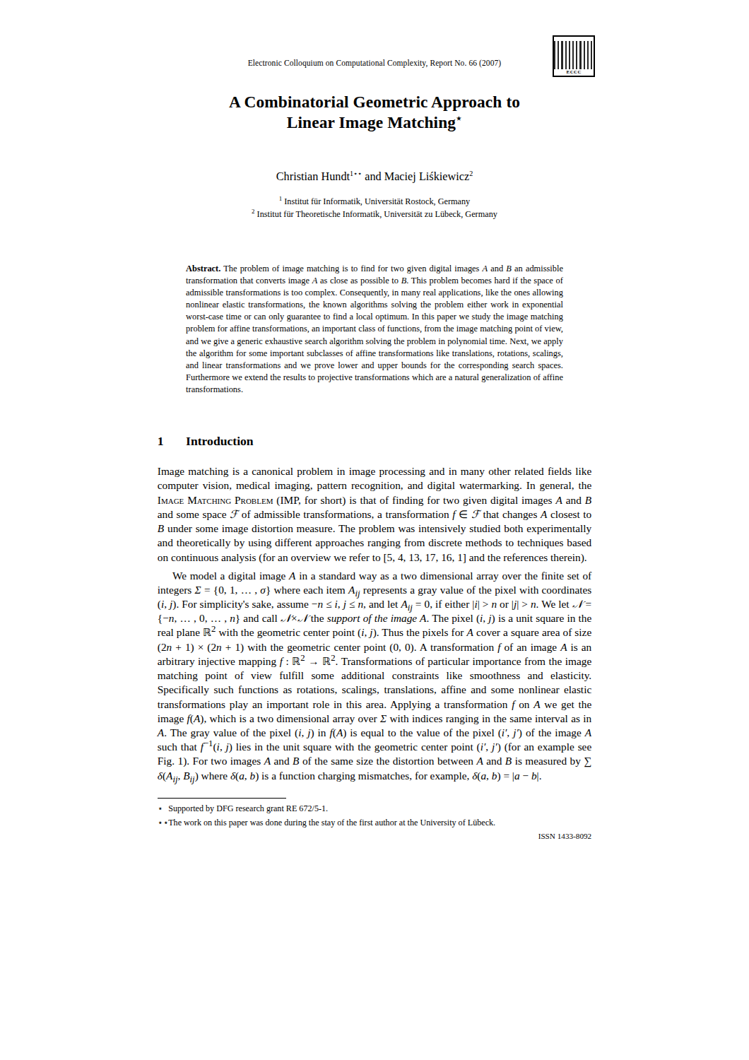ECCC
Electronic Colloquium on Computational Complexity, Report No. 66 (2007)
A Combinatorial Geometric Approach to
Linear Image Matching⋆
Christian Hundt1⋆⋆ and Maciej Liśkiewicz2
1 Institut für Informatik, Universität Rostock, Germany
2 Institut für Theoretische Informatik, Universität zu Lübeck, Germany
Abstract. The problem of image matching is to find for two given digital images A and B an admissible transformation that converts image A as close as possible to B. This problem becomes hard if the space of admissible transformations is too complex. Consequently, in many real applications, like the ones allowing nonlinear elastic transformations, the known algorithms solving the problem either work in exponential worst-case time or can only guarantee to find a local optimum. In this paper we study the image matching problem for affine transformations, an important class of functions, from the image matching point of view, and we give a generic exhaustive search algorithm solving the problem in polynomial time. Next, we apply the algorithm for some important subclasses of affine transformations like translations, rotations, scalings, and linear transformations and we prove lower and upper bounds for the corresponding search spaces. Furthermore we extend the results to projective transformations which are a natural generalization of affine transformations.
1 Introduction
Image matching is a canonical problem in image processing and in many other related fields like computer vision, medical imaging, pattern recognition, and digital watermarking. In general, the Image Matching Problem (IMP, for short) is that of finding for two given digital images A and B and some space ℱ of admissible transformations, a transformation f ∈ ℱ that changes A closest to B under some image distortion measure. The problem was intensively studied both experimentally and theoretically by using different approaches ranging from discrete methods to techniques based on continuous analysis (for an overview we refer to [5, 4, 13, 17, 16, 1] and the references therein).
We model a digital image A in a standard way as a two dimensional array over the finite set of integers Σ = {0, 1, … , σ} where each item Aij represents a gray value of the pixel with coordinates (i, j). For simplicity's sake, assume −n ≤ i, j ≤ n, and let Aij = 0, if either |i| > n or |j| > n. We let 𝒩 = {−n, … , 0, … , n} and call 𝒩×𝒩 the support of the image A. The pixel (i, j) is a unit square in the real plane ℝ2 with the geometric center point (i, j). Thus the pixels for A cover a square area of size (2n + 1) × (2n + 1) with the geometric center point (0, 0). A transformation f of an image A is an arbitrary injective mapping f : ℝ2 → ℝ2. Transformations of particular importance from the image matching point of view fulfill some additional constraints like smoothness and elasticity. Specifically such functions as rotations, scalings, translations, affine and some nonlinear elastic transformations play an important role in this area. Applying a transformation f on A we get the image f(A), which is a two dimensional array over Σ with indices ranging in the same interval as in A. The gray value of the pixel (i, j) in f(A) is equal to the value of the pixel (i′, j′) of the image A such that f−1(i, j) lies in the unit square with the geometric center point (i′, j′) (for an example see Fig. 1). For two images A and B of the same size the distortion between A and B is measured by ∑ δ(Aij, Bij) where δ(a, b) is a function charging mismatches, for example, δ(a, b) = |a − b|.
⋆Supported by DFG research grant RE 672/5-1.
⋆⋆The work on this paper was done during the stay of the first author at the University of Lübeck.
ISSN 1433-8092